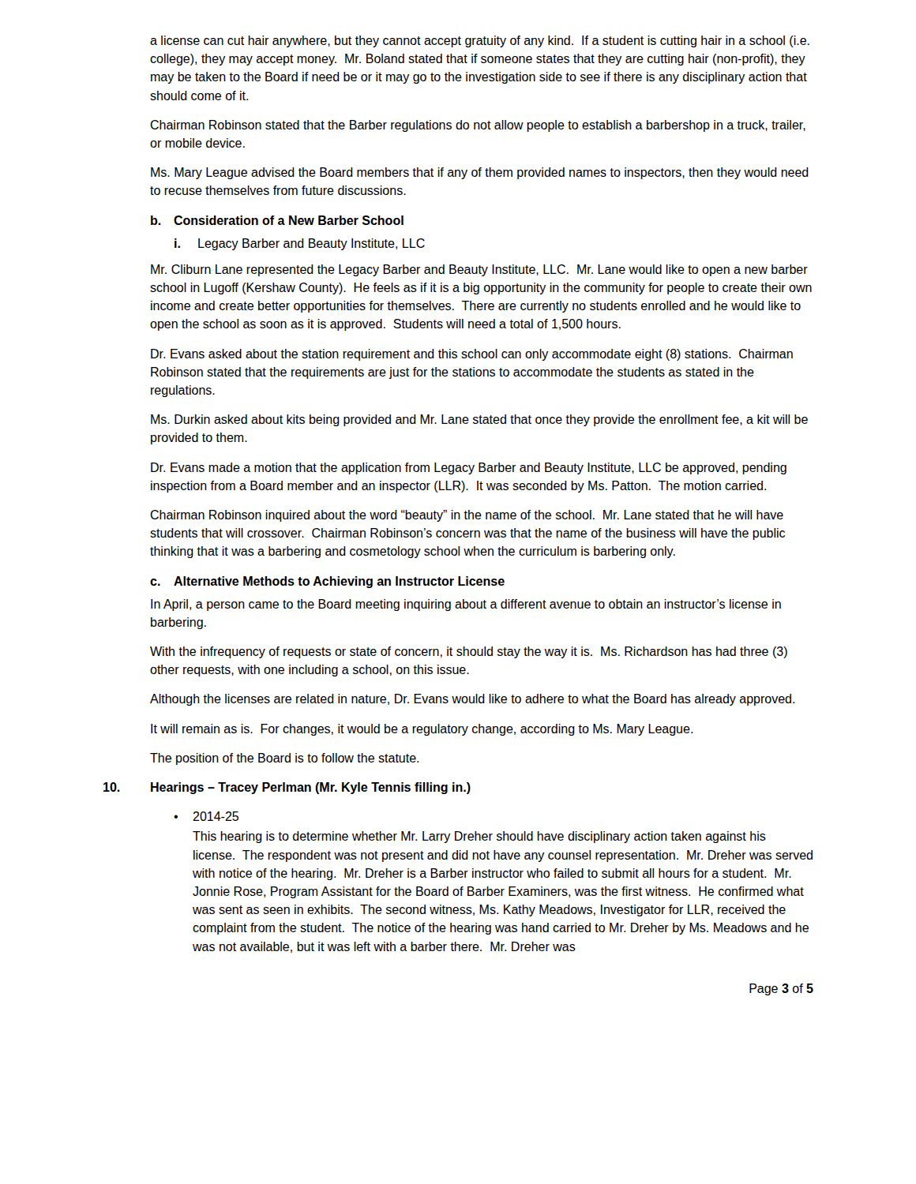a license can cut hair anywhere, but they cannot accept gratuity of any kind. If a student is cutting hair in a school (i.e. college), they may accept money. Mr. Boland stated that if someone states that they are cutting hair (non-profit), they may be taken to the Board if need be or it may go to the investigation side to see if there is any disciplinary action that should come of it.
Chairman Robinson stated that the Barber regulations do not allow people to establish a barbershop in a truck, trailer, or mobile device.
Ms. Mary League advised the Board members that if any of them provided names to inspectors, then they would need to recuse themselves from future discussions.
b.
Consideration of a New Barber School
i.
Legacy Barber and Beauty Institute, LLC
Mr. Cliburn Lane represented the Legacy Barber and Beauty Institute, LLC. Mr. Lane would like to open a new barber school in Lugoff (Kershaw County). He feels as if it is a big opportunity in the community for people to create their own income and create better opportunities for themselves. There are currently no students enrolled and he would like to open the school as soon as it is approved. Students will need a total of 1,500 hours.
Dr. Evans asked about the station requirement and this school can only accommodate eight (8) stations. Chairman Robinson stated that the requirements are just for the stations to accommodate the students as stated in the regulations.
Ms. Durkin asked about kits being provided and Mr. Lane stated that once they provide the enrollment fee, a kit will be provided to them.
Dr. Evans made a motion that the application from Legacy Barber and Beauty Institute, LLC be approved, pending inspection from a Board member and an inspector (LLR). It was seconded by Ms. Patton. The motion carried.
Chairman Robinson inquired about the word “beauty” in the name of the school. Mr. Lane stated that he will have students that will crossover. Chairman Robinson’s concern was that the name of the business will have the public thinking that it was a barbering and cosmetology school when the curriculum is barbering only.
c.
Alternative Methods to Achieving an Instructor License
In April, a person came to the Board meeting inquiring about a different avenue to obtain an instructor’s license in barbering.
With the infrequency of requests or state of concern, it should stay the way it is. Ms. Richardson has had three (3) other requests, with one including a school, on this issue.
Although the licenses are related in nature, Dr. Evans would like to adhere to what the Board has already approved.
It will remain as is. For changes, it would be a regulatory change, according to Ms. Mary League.
The position of the Board is to follow the statute.
10.
Hearings – Tracey Perlman (Mr. Kyle Tennis filling in.)
•
2014-25
This hearing is to determine whether Mr. Larry Dreher should have disciplinary action taken against his license. The respondent was not present and did not have any counsel representation. Mr. Dreher was served with notice of the hearing. Mr. Dreher is a Barber instructor who failed to submit all hours for a student. Mr. Jonnie Rose, Program Assistant for the Board of Barber Examiners, was the first witness. He confirmed what was sent as seen in exhibits. The second witness, Ms. Kathy Meadows, Investigator for LLR, received the complaint from the student. The notice of the hearing was hand carried to Mr. Dreher by Ms. Meadows and he was not available, but it was left with a barber there. Mr. Dreher was
Page 3 of 5